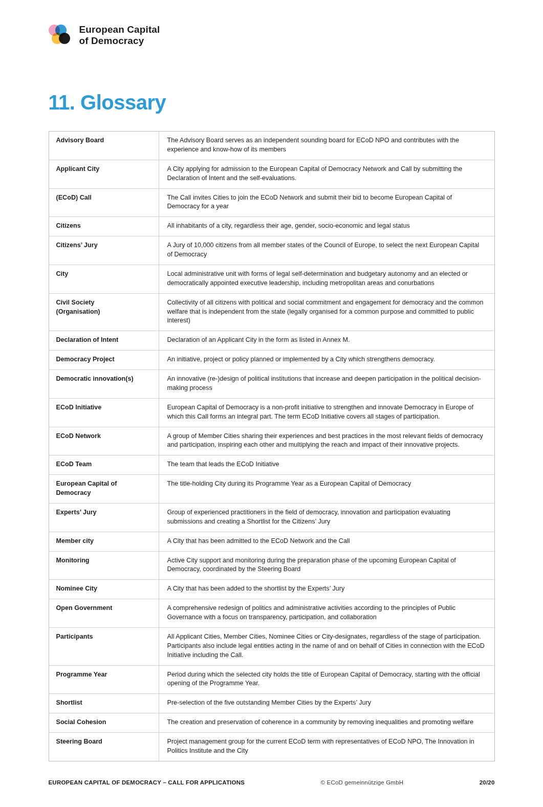European Capital
of Democracy
11. Glossary
| Advisory Board | The Advisory Board serves as an independent sounding board for ECoD NPO and contributes with the experience and know-how of its members |
| Applicant City | A City applying for admission to the European Capital of Democracy Network and Call by submitting the Declaration of Intent and the self-evaluations. |
| (ECoD) Call | The Call invites Cities to join the ECoD Network and submit their bid to become European Capital of Democracy for a year |
| Citizens | All inhabitants of a city, regardless their age, gender, socio-economic and legal status |
| Citizens’ Jury | A Jury of 10,000 citizens from all member states of the Council of Europe, to select the next European Capital of Democracy |
| City | Local administrative unit with forms of legal self-determination and budgetary autonomy and an elected or democratically appointed executive leadership, including metropolitan areas and conurbations |
| Civil Society (Organisation) | Collectivity of all citizens with political and social commitment and engagement for democracy and the common welfare that is independent from the state (legally organised for a common purpose and committed to public interest) |
| Declaration of Intent | Declaration of an Applicant City in the form as listed in Annex M. |
| Democracy Project | An initiative, project or policy planned or implemented by a City which strengthens democracy. |
| Democratic innovation(s) | An innovative (re-)design of political institutions that increase and deepen participation in the political decision-making process |
| ECoD Initiative | European Capital of Democracy is a non-profit initiative to strengthen and innovate Democracy in Europe of which this Call forms an integral part. The term ECoD Initiative covers all stages of participation. |
| ECoD Network | A group of Member Cities sharing their experiences and best practices in the most relevant fields of democracy and participation, inspiring each other and multiplying the reach and impact of their innovative projects. |
| ECoD Team | The team that leads the ECoD Initiative |
| European Capital of Democracy | The title-holding City during its Programme Year as a European Capital of Democracy |
| Experts’ Jury | Group of experienced practitioners in the field of democracy, innovation and participation evaluating submissions and creating a Shortlist for the Citizens’ Jury |
| Member city | A City that has been admitted to the ECoD Network and the Call |
| Monitoring | Active City support and monitoring during the preparation phase of the upcoming European Capital of Democracy, coordinated by the Steering Board |
| Nominee City | A City that has been added to the shortlist by the Experts’ Jury |
| Open Government | A comprehensive redesign of politics and administrative activities according to the principles of Public Governance with a focus on transparency, participation, and collaboration |
| Participants | All Applicant Cities, Member Cities, Nominee Cities or City-designates, regardless of the stage of participation. Participants also include legal entities acting in the name of and on behalf of Cities in connection with the ECoD Initiative including the Call. |
| Programme Year | Period during which the selected city holds the title of European Capital of Democracy, starting with the official opening of the Programme Year. |
| Shortlist | Pre-selection of the five outstanding Member Cities by the Experts’ Jury |
| Social Cohesion | The creation and preservation of coherence in a community by removing inequalities and promoting welfare |
| Steering Board | Project management group for the current ECoD term with representatives of ECoD NPO, The Innovation in Politics Institute and the City |
European Capital of Democracy – Call for Applications
© ECoD gemeinnützige GmbH
20/20